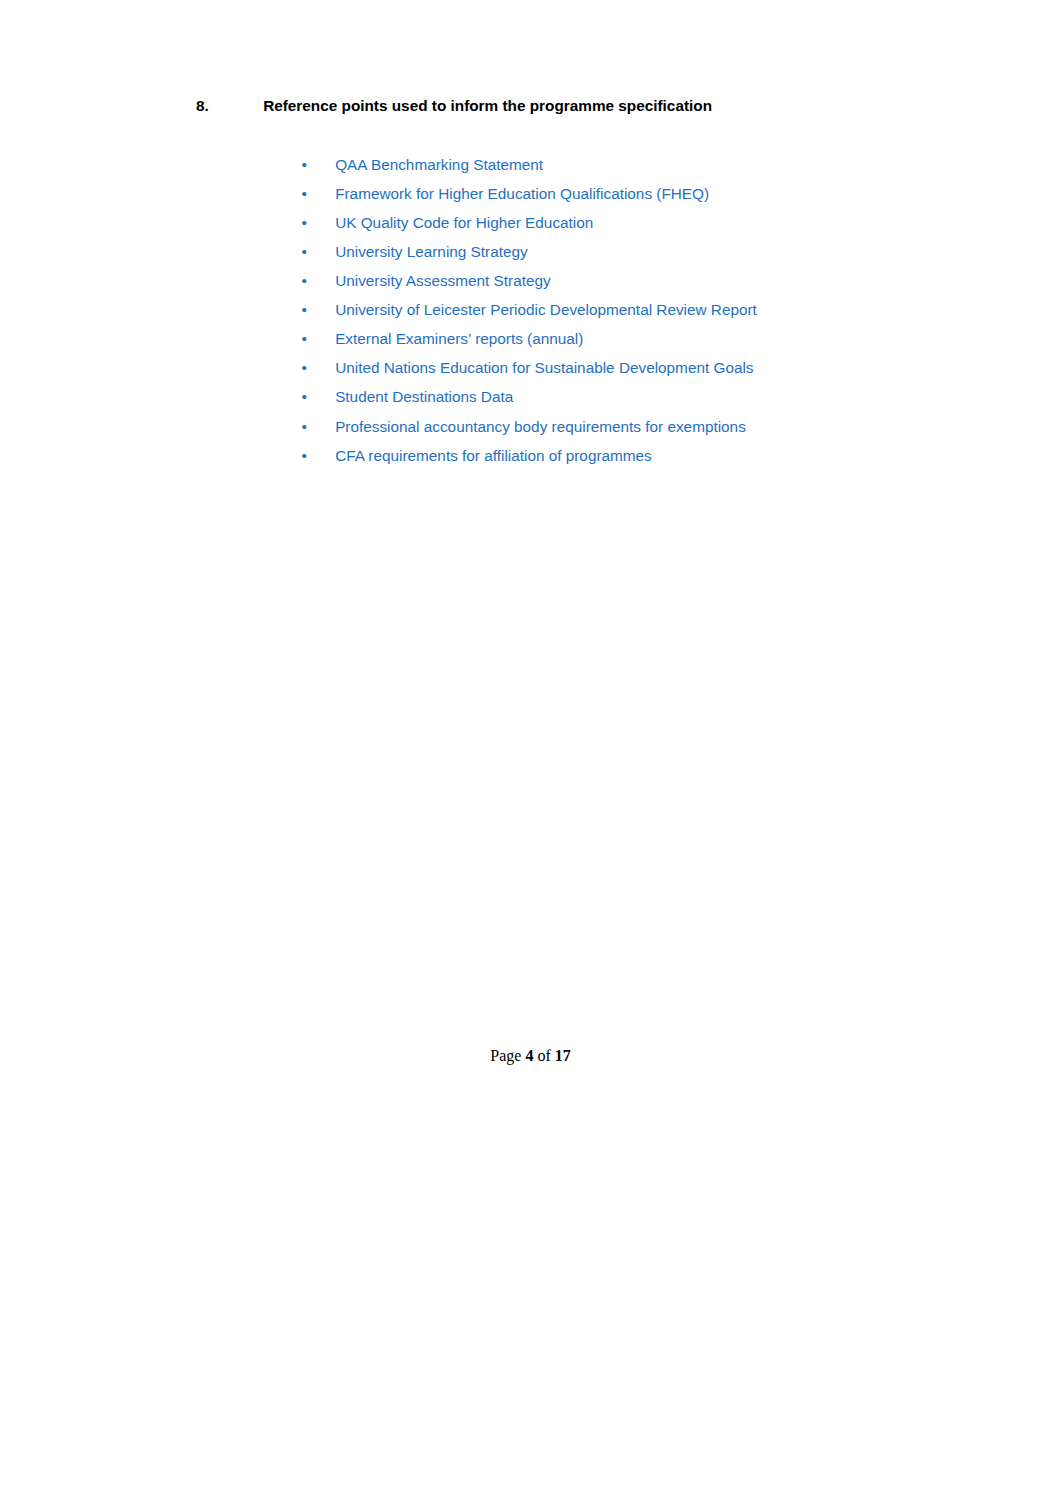8. Reference points used to inform the programme specification
QAA Benchmarking Statement
Framework for Higher Education Qualifications (FHEQ)
UK Quality Code for Higher Education
University Learning Strategy
University Assessment Strategy
University of Leicester Periodic Developmental Review Report
External Examiners’ reports (annual)
United Nations Education for Sustainable Development Goals
Student Destinations Data
Professional accountancy body requirements for exemptions
CFA requirements for affiliation of programmes
Page 4 of 17